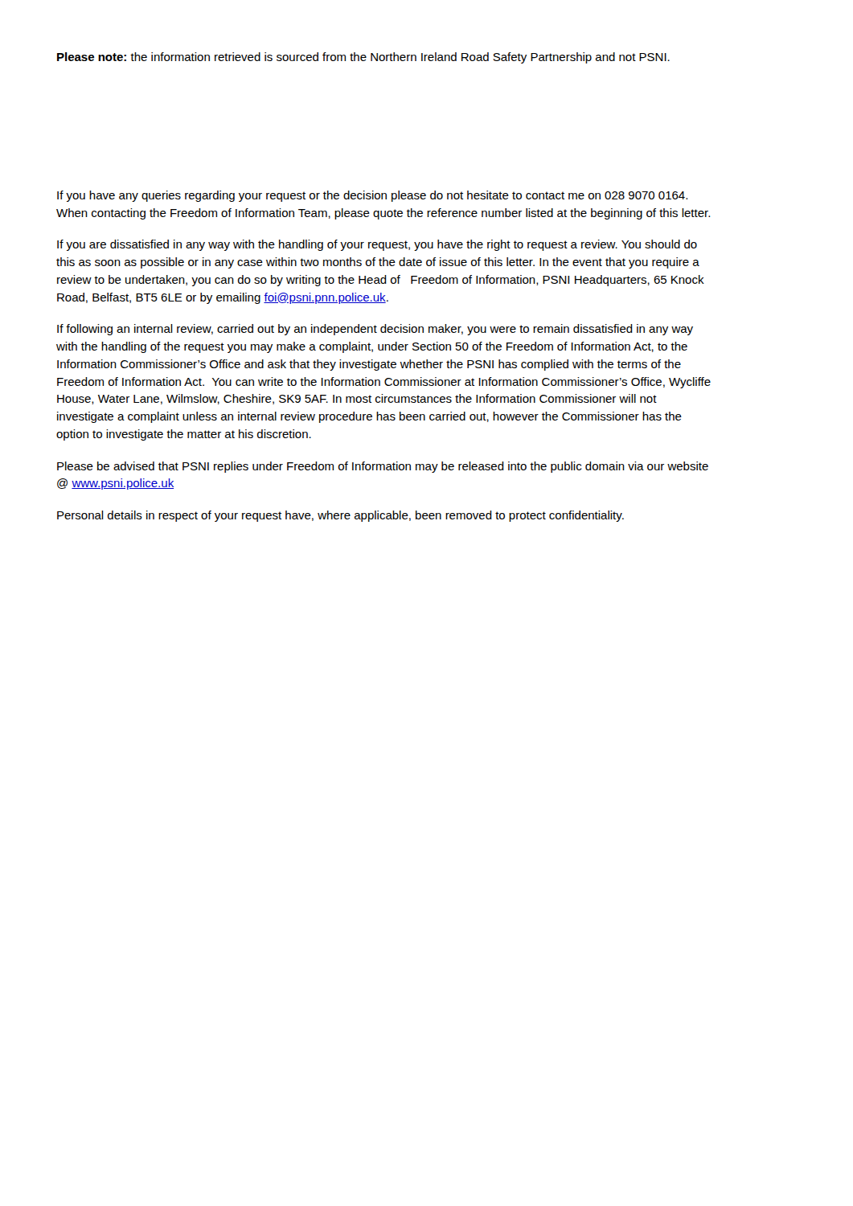Please note: the information retrieved is sourced from the Northern Ireland Road Safety Partnership and not PSNI.
If you have any queries regarding your request or the decision please do not hesitate to contact me on 028 9070 0164. When contacting the Freedom of Information Team, please quote the reference number listed at the beginning of this letter.
If you are dissatisfied in any way with the handling of your request, you have the right to request a review. You should do this as soon as possible or in any case within two months of the date of issue of this letter. In the event that you require a review to be undertaken, you can do so by writing to the Head of Freedom of Information, PSNI Headquarters, 65 Knock Road, Belfast, BT5 6LE or by emailing foi@psni.pnn.police.uk.
If following an internal review, carried out by an independent decision maker, you were to remain dissatisfied in any way with the handling of the request you may make a complaint, under Section 50 of the Freedom of Information Act, to the Information Commissioner’s Office and ask that they investigate whether the PSNI has complied with the terms of the Freedom of Information Act. You can write to the Information Commissioner at Information Commissioner’s Office, Wycliffe House, Water Lane, Wilmslow, Cheshire, SK9 5AF. In most circumstances the Information Commissioner will not investigate a complaint unless an internal review procedure has been carried out, however the Commissioner has the option to investigate the matter at his discretion.
Please be advised that PSNI replies under Freedom of Information may be released into the public domain via our website @ www.psni.police.uk
Personal details in respect of your request have, where applicable, been removed to protect confidentiality.